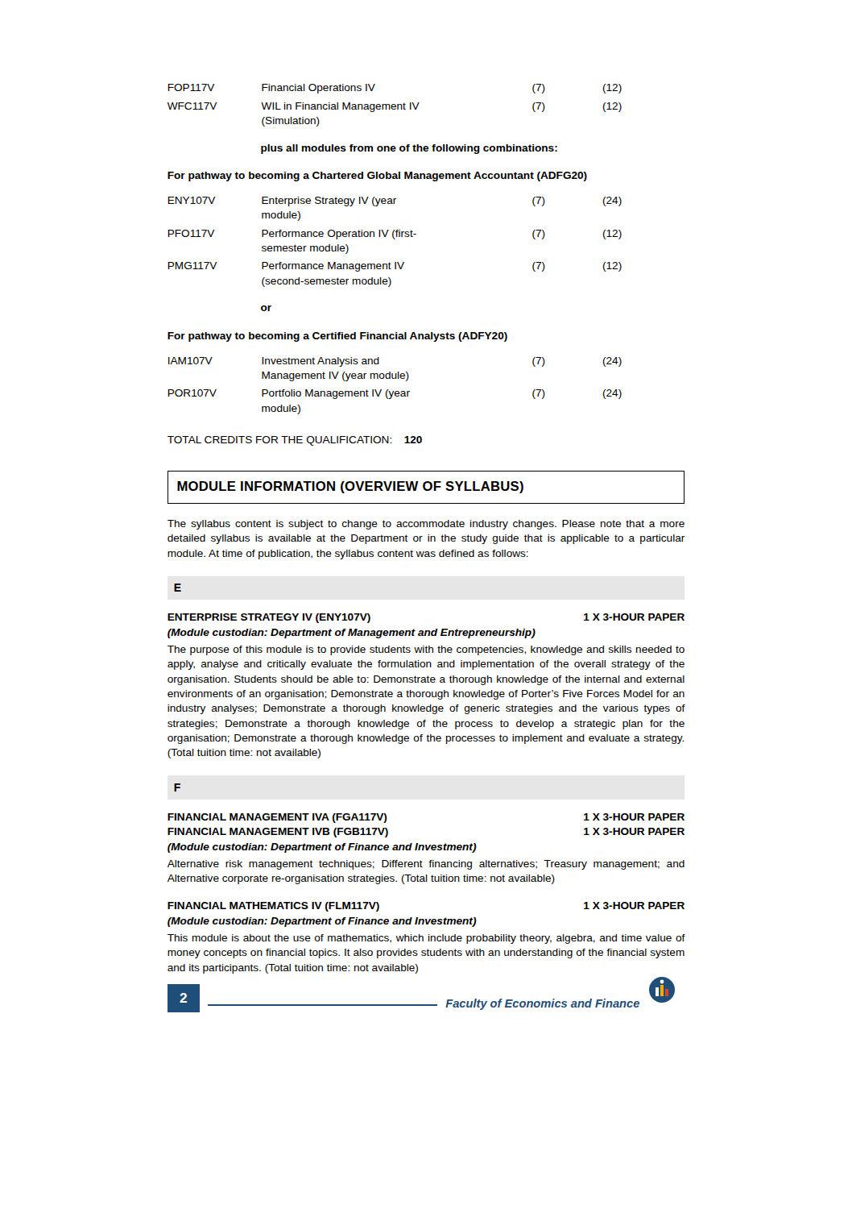| FOP117V | Financial Operations IV | (7) | (12) |
| WFC117V | WIL in Financial Management IV (Simulation) | (7) | (12) |
plus all modules from one of the following combinations:
For pathway to becoming a Chartered Global Management Accountant (ADFG20)
| ENY107V | Enterprise Strategy IV (year module) | (7) | (24) |
| PFO117V | Performance Operation IV (first- semester module) | (7) | (12) |
| PMG117V | Performance Management IV (second-semester module) | (7) | (12) |
or
For pathway to becoming a Certified Financial Analysts (ADFY20)
| IAM107V | Investment Analysis and Management IV (year module) | (7) | (24) |
| POR107V | Portfolio Management IV (year module) | (7) | (24) |
TOTAL CREDITS FOR THE QUALIFICATION: 120
MODULE INFORMATION (OVERVIEW OF SYLLABUS)
The syllabus content is subject to change to accommodate industry changes. Please note that a more detailed syllabus is available at the Department or in the study guide that is applicable to a particular module. At time of publication, the syllabus content was defined as follows:
E
ENTERPRISE STRATEGY IV (ENY107V) 1 X 3-HOUR PAPER
(Module custodian: Department of Management and Entrepreneurship)
The purpose of this module is to provide students with the competencies, knowledge and skills needed to apply, analyse and critically evaluate the formulation and implementation of the overall strategy of the organisation. Students should be able to: Demonstrate a thorough knowledge of the internal and external environments of an organisation; Demonstrate a thorough knowledge of Porter’s Five Forces Model for an industry analyses; Demonstrate a thorough knowledge of generic strategies and the various types of strategies; Demonstrate a thorough knowledge of the process to develop a strategic plan for the organisation; Demonstrate a thorough knowledge of the processes to implement and evaluate a strategy. (Total tuition time: not available)
F
FINANCIAL MANAGEMENT IVA (FGA117V) 1 X 3-HOUR PAPER
FINANCIAL MANAGEMENT IVB (FGB117V) 1 X 3-HOUR PAPER
(Module custodian: Department of Finance and Investment)
Alternative risk management techniques; Different financing alternatives; Treasury management; and Alternative corporate re-organisation strategies. (Total tuition time: not available)
FINANCIAL MATHEMATICS IV (FLM117V) 1 X 3-HOUR PAPER
(Module custodian: Department of Finance and Investment)
This module is about the use of mathematics, which include probability theory, algebra, and time value of money concepts on financial topics. It also provides students with an understanding of the financial system and its participants. (Total tuition time: not available)
2
Faculty of Economics and Finance